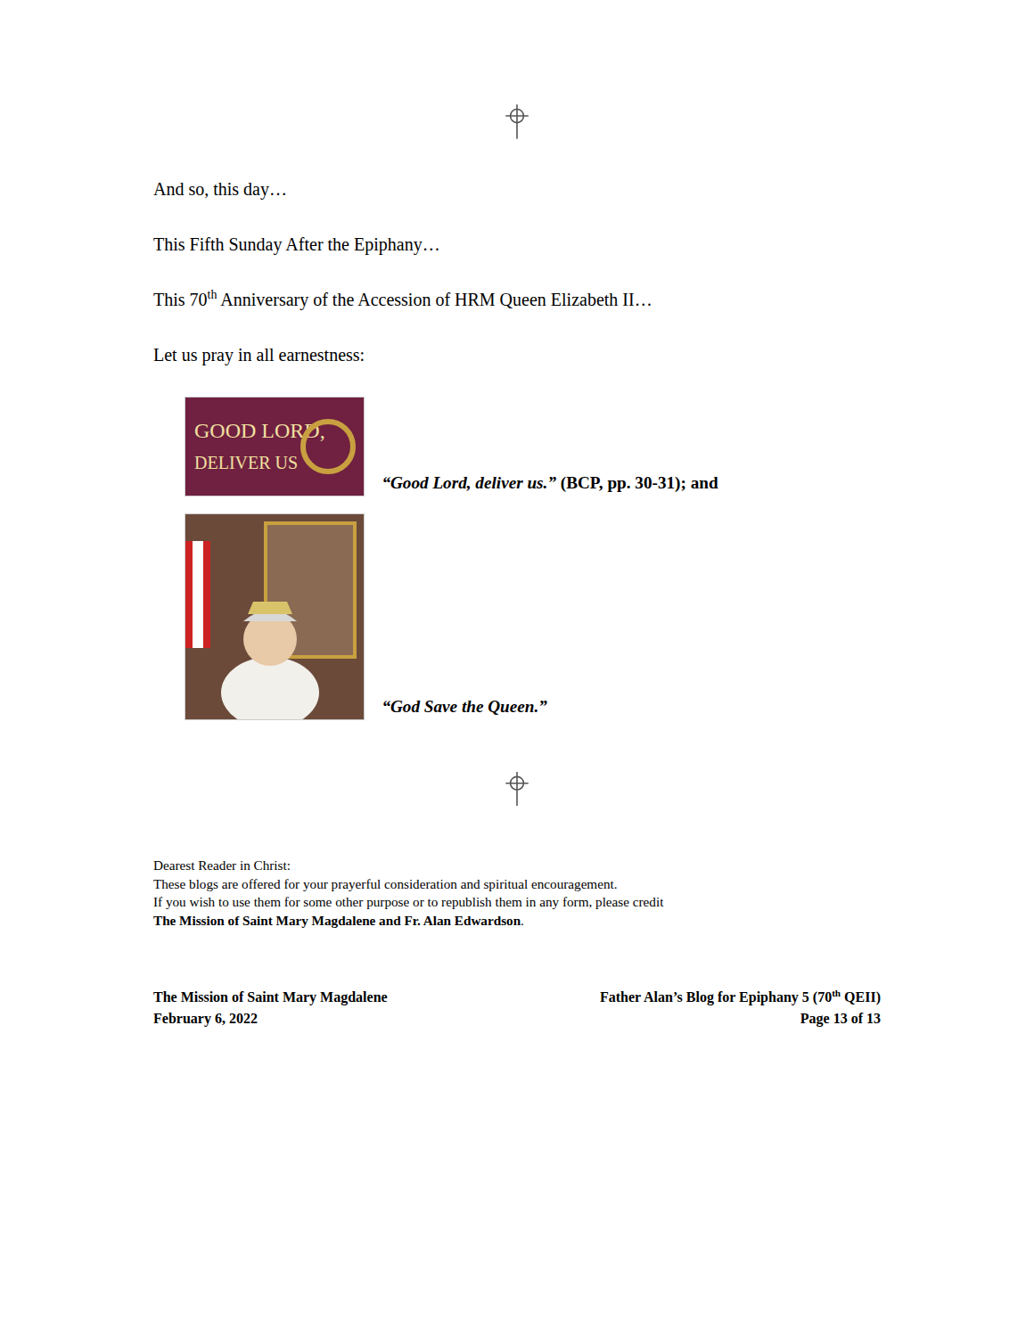And so, this day…
This Fifth Sunday After the Epiphany…
This 70th Anniversary of the Accession of HRM Queen Elizabeth II…
Let us pray in all earnestness:
“Good Lord, deliver us.” (BCP, pp. 30-31); and
“God Save the Queen.”
Dearest Reader in Christ:
These blogs are offered for your prayerful consideration and spiritual encouragement.
If you wish to use them for some other purpose or to republish them in any form, please credit
The Mission of Saint Mary Magdalene and Fr. Alan Edwardson.
| The Mission of Saint Mary Magdalene | Father Alan’s Blog for Epiphany 5 (70 th QEII) |
| February 6, 2022 | Page 13 of 13 |